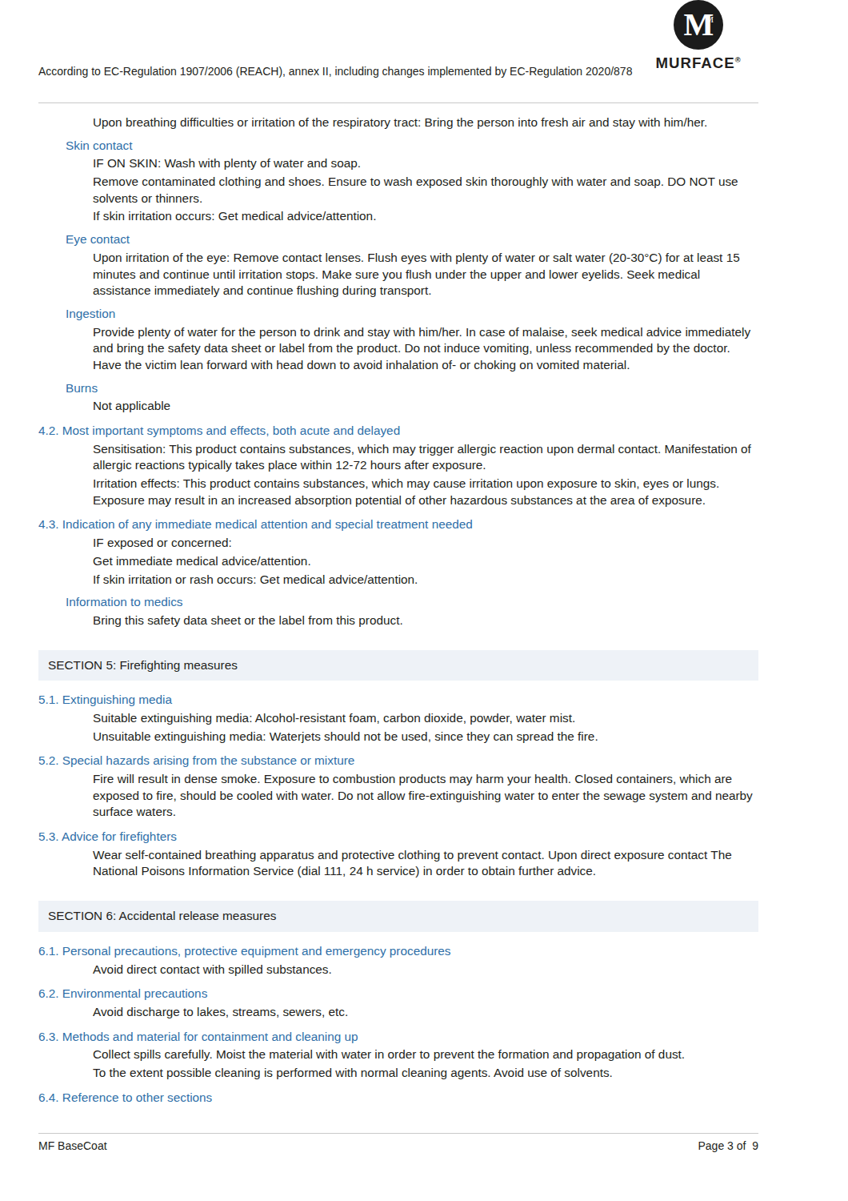MM
MURFACE®
According to EC-Regulation 1907/2006 (REACH), annex II, including changes implemented by EC-Regulation 2020/878
Upon breathing difficulties or irritation of the respiratory tract: Bring the person into fresh air and stay with him/her.
Skin contact
IF ON SKIN: Wash with plenty of water and soap.
Remove contaminated clothing and shoes. Ensure to wash exposed skin thoroughly with water and soap. DO NOT use solvents or thinners.
If skin irritation occurs: Get medical advice/attention.
Eye contact
Upon irritation of the eye: Remove contact lenses. Flush eyes with plenty of water or salt water (20-30°C) for at least 15 minutes and continue until irritation stops. Make sure you flush under the upper and lower eyelids. Seek medical assistance immediately and continue flushing during transport.
Ingestion
Provide plenty of water for the person to drink and stay with him/her. In case of malaise, seek medical advice immediately and bring the safety data sheet or label from the product. Do not induce vomiting, unless recommended by the doctor. Have the victim lean forward with head down to avoid inhalation of- or choking on vomited material.
Burns
Not applicable
4.2. Most important symptoms and effects, both acute and delayed
Sensitisation: This product contains substances, which may trigger allergic reaction upon dermal contact. Manifestation of allergic reactions typically takes place within 12-72 hours after exposure.
Irritation effects: This product contains substances, which may cause irritation upon exposure to skin, eyes or lungs. Exposure may result in an increased absorption potential of other hazardous substances at the area of exposure.
4.3. Indication of any immediate medical attention and special treatment needed
IF exposed or concerned:
Get immediate medical advice/attention.
If skin irritation or rash occurs: Get medical advice/attention.
Information to medics
Bring this safety data sheet or the label from this product.
SECTION 5: Firefighting measures
5.1. Extinguishing media
Suitable extinguishing media: Alcohol-resistant foam, carbon dioxide, powder, water mist.
Unsuitable extinguishing media: Waterjets should not be used, since they can spread the fire.
5.2. Special hazards arising from the substance or mixture
Fire will result in dense smoke. Exposure to combustion products may harm your health. Closed containers, which are exposed to fire, should be cooled with water. Do not allow fire-extinguishing water to enter the sewage system and nearby surface waters.
5.3. Advice for firefighters
Wear self-contained breathing apparatus and protective clothing to prevent contact. Upon direct exposure contact The National Poisons Information Service (dial 111, 24 h service) in order to obtain further advice.
SECTION 6: Accidental release measures
6.1. Personal precautions, protective equipment and emergency procedures
Avoid direct contact with spilled substances.
6.2. Environmental precautions
Avoid discharge to lakes, streams, sewers, etc.
6.3. Methods and material for containment and cleaning up
Collect spills carefully. Moist the material with water in order to prevent the formation and propagation of dust.
To the extent possible cleaning is performed with normal cleaning agents. Avoid use of solvents.
6.4. Reference to other sections
MF BaseCoat Page 3 of 9